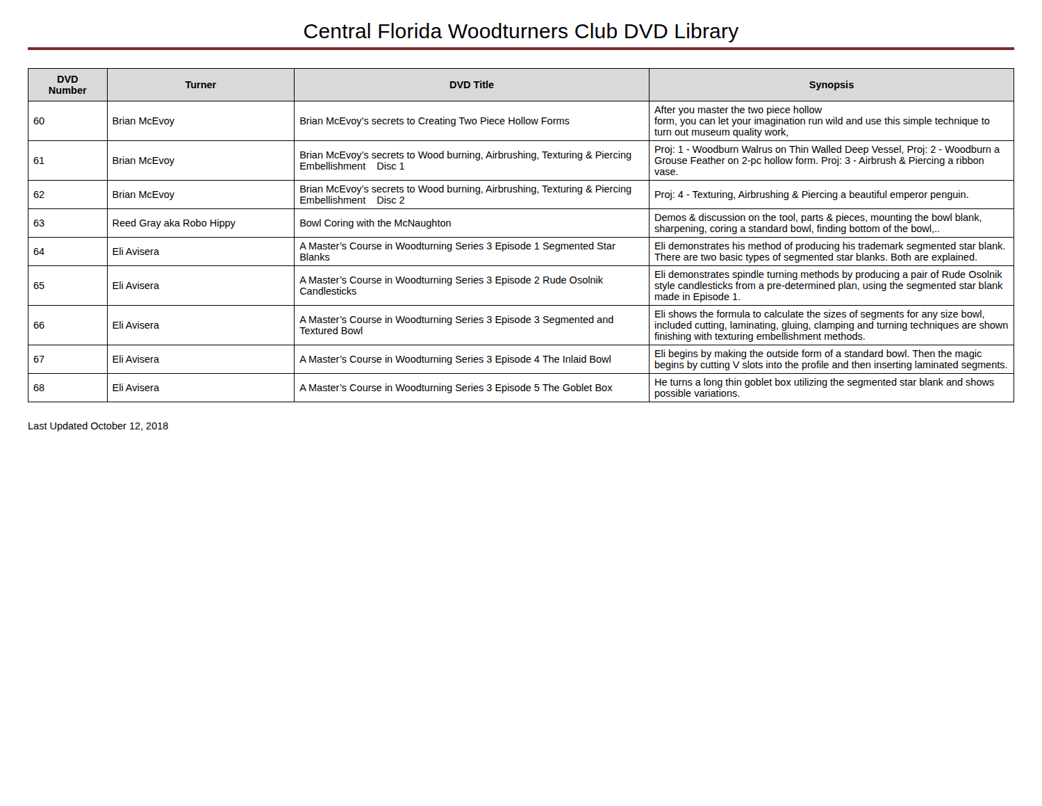Central Florida Woodturners Club DVD Library
| DVD Number | Turner | DVD Title | Synopsis |
| --- | --- | --- | --- |
| 60 | Brian McEvoy | Brian McEvoy’s secrets to Creating Two Piece Hollow Forms | After you master the two piece hollow form, you can let your imagination run wild and use this simple technique to turn out museum quality work, |
| 61 | Brian McEvoy | Brian McEvoy’s secrets to Wood burning, Airbrushing, Texturing & Piercing Embellishment Disc 1 | Proj: 1 - Woodburn Walrus on Thin Walled Deep Vessel, Proj: 2 - Woodburn a Grouse Feather on 2-pc hollow form. Proj: 3 - Airbrush & Piercing a ribbon vase. |
| 62 | Brian McEvoy | Brian McEvoy’s secrets to Wood burning, Airbrushing, Texturing & Piercing Embellishment Disc 2 | Proj: 4 - Texturing, Airbrushing & Piercing a beautiful emperor penguin. |
| 63 | Reed Gray aka Robo Hippy | Bowl Coring with the McNaughton | Demos & discussion on the tool, parts & pieces, mounting the bowl blank, sharpening, coring a standard bowl, finding bottom of the bowl,.. |
| 64 | Eli Avisera | A Master’s Course in Woodturning Series 3 Episode 1 Segmented Star Blanks | Eli demonstrates his method of producing his trademark segmented star blank. There are two basic types of segmented star blanks. Both are explained. |
| 65 | Eli Avisera | A Master’s Course in Woodturning Series 3 Episode 2 Rude Osolnik Candlesticks | Eli demonstrates spindle turning methods by producing a pair of Rude Osolnik style candlesticks from a pre-determined plan, using the segmented star blank made in Episode 1. |
| 66 | Eli Avisera | A Master’s Course in Woodturning Series 3 Episode 3 Segmented and Textured Bowl | Eli shows the formula to calculate the sizes of segments for any size bowl, included cutting, laminating, gluing, clamping and turning techniques are shown finishing with texturing embellishment methods. |
| 67 | Eli Avisera | A Master’s Course in Woodturning Series 3 Episode 4 The Inlaid Bowl | Eli begins by making the outside form of a standard bowl. Then the magic begins by cutting V slots into the profile and then inserting laminated segments. |
| 68 | Eli Avisera | A Master’s Course in Woodturning Series 3 Episode 5 The Goblet Box | He turns a long thin goblet box utilizing the segmented star blank and shows possible variations. |
Last Updated October 12, 2018